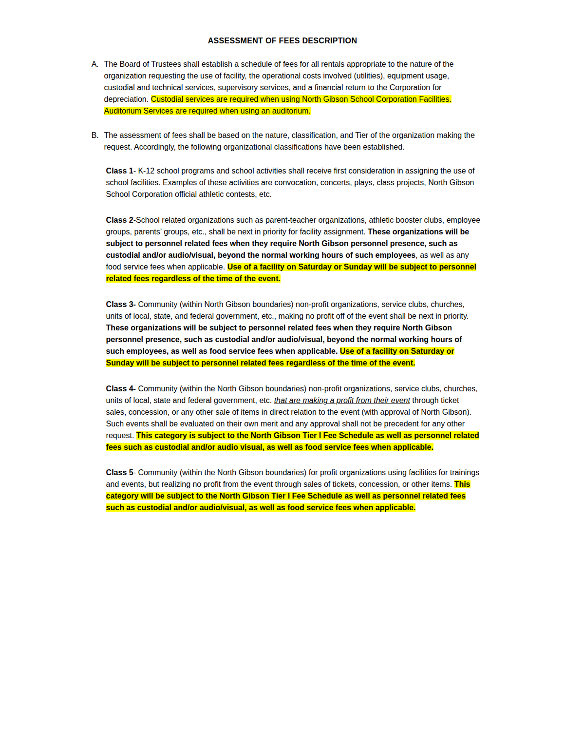ASSESSMENT OF FEES DESCRIPTION
The Board of Trustees shall establish a schedule of fees for all rentals appropriate to the nature of the organization requesting the use of facility, the operational costs involved (utilities), equipment usage, custodial and technical services, supervisory services, and a financial return to the Corporation for depreciation. Custodial services are required when using North Gibson School Corporation Facilities. Auditorium Services are required when using an auditorium.
The assessment of fees shall be based on the nature, classification, and Tier of the organization making the request. Accordingly, the following organizational classifications have been established.
Class 1- K-12 school programs and school activities shall receive first consideration in assigning the use of school facilities. Examples of these activities are convocation, concerts, plays, class projects, North Gibson School Corporation official athletic contests, etc.
Class 2-School related organizations such as parent-teacher organizations, athletic booster clubs, employee groups, parents’ groups, etc., shall be next in priority for facility assignment. These organizations will be subject to personnel related fees when they require North Gibson personnel presence, such as custodial and/or audio/visual, beyond the normal working hours of such employees, as well as any food service fees when applicable. Use of a facility on Saturday or Sunday will be subject to personnel related fees regardless of the time of the event.
Class 3- Community (within North Gibson boundaries) non-profit organizations, service clubs, churches, units of local, state, and federal government, etc., making no profit off of the event shall be next in priority. These organizations will be subject to personnel related fees when they require North Gibson personnel presence, such as custodial and/or audio/visual, beyond the normal working hours of such employees, as well as food service fees when applicable. Use of a facility on Saturday or Sunday will be subject to personnel related fees regardless of the time of the event.
Class 4- Community (within the North Gibson boundaries) non-profit organizations, service clubs, churches, units of local, state and federal government, etc. that are making a profit from their event through ticket sales, concession, or any other sale of items in direct relation to the event (with approval of North Gibson). Such events shall be evaluated on their own merit and any approval shall not be precedent for any other request. This category is subject to the North Gibson Tier I Fee Schedule as well as personnel related fees such as custodial and/or audio visual, as well as food service fees when applicable.
Class 5- Community (within the North Gibson boundaries) for profit organizations using facilities for trainings and events, but realizing no profit from the event through sales of tickets, concession, or other items. This category will be subject to the North Gibson Tier I Fee Schedule as well as personnel related fees such as custodial and/or audio/visual, as well as food service fees when applicable.